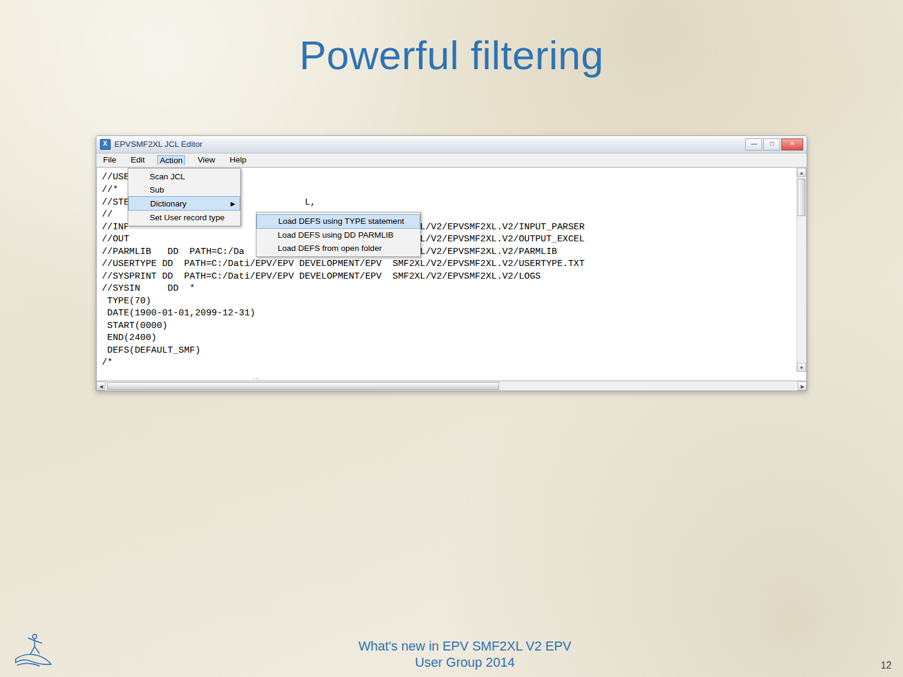Powerful filtering
EPVSMF2XL JCL Editor — □ ✕
File Edit Action View Help
//USE
//*
//STE                                L,
//
//INP                                                SMF2XL/V2/EPVSMF2XL.V2/INPUT_PARSER
//OUT                                                SMF2XL/V2/EPVSMF2XL.V2/OUTPUT_EXCEL
//PARMLIB   DD  PATH=C:/Da                           SMF2XL/V2/EPVSMF2XL.V2/PARMLIB
//USERTYPE DD  PATH=C:/Dati/EPV/EPV DEVELOPMENT/EPV  SMF2XL/V2/EPVSMF2XL.V2/USERTYPE.TXT
//SYSPRINT DD  PATH=C:/Dati/EPV/EPV DEVELOPMENT/EPV  SMF2XL/V2/EPVSMF2XL.V2/LOGS
//SYSIN     DD  *
 TYPE(70)
 DATE(1900-01-01,2099-12-31)
 START(0000)
 END(2400)
 DEFS(DEFAULT_SMF)
/*
Scan JCL
Sub
Dictionary
Set User record type
Load DEFS using TYPE statement
Load DEFS using DD PARMLIB
Load DEFS from open folder
▲
▼
…
◀
▶
What's new in EPV SMF2XL V2 EPV
User Group 2014
12